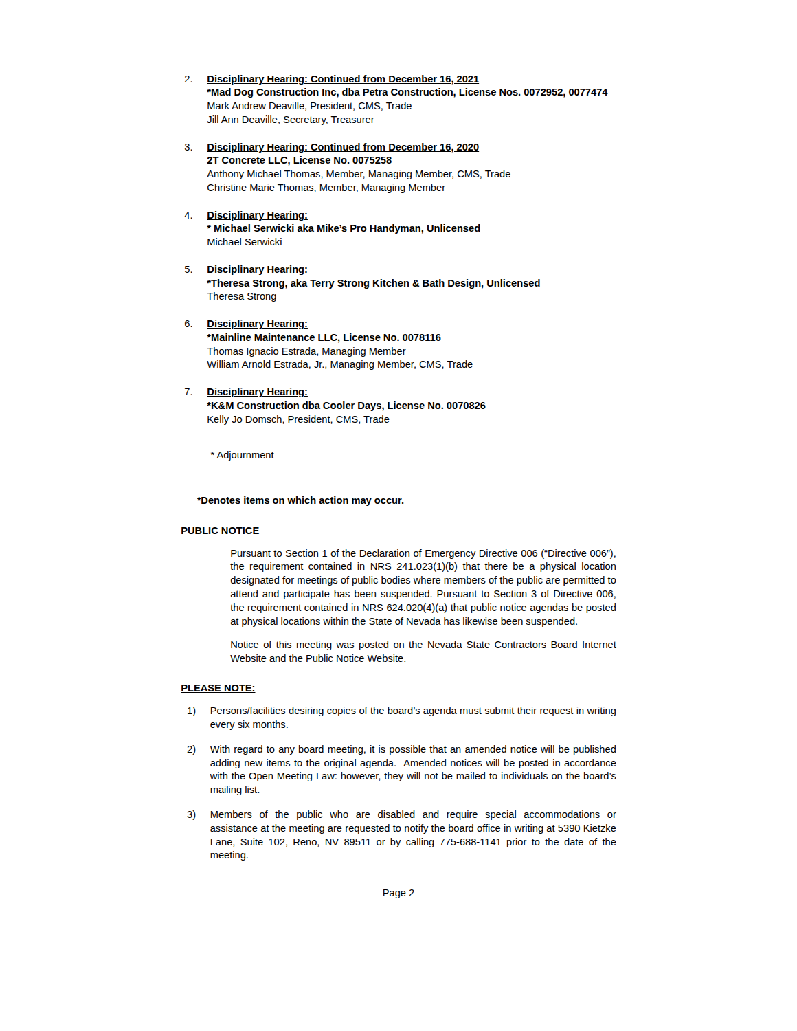2.
Disciplinary Hearing: Continued from December 16, 2021
*Mad Dog Construction Inc, dba Petra Construction, License Nos. 0072952, 0077474
Mark Andrew Deaville, President, CMS, Trade
Jill Ann Deaville, Secretary, Treasurer
3.
Disciplinary Hearing: Continued from December 16, 2020
2T Concrete LLC, License No. 0075258
Anthony Michael Thomas, Member, Managing Member, CMS, Trade
Christine Marie Thomas, Member, Managing Member
4.
Disciplinary Hearing:
* Michael Serwicki aka Mike’s Pro Handyman, Unlicensed
Michael Serwicki
5.
Disciplinary Hearing:
*Theresa Strong, aka Terry Strong Kitchen & Bath Design, Unlicensed
Theresa Strong
6.
Disciplinary Hearing:
*Mainline Maintenance LLC, License No. 0078116
Thomas Ignacio Estrada, Managing Member
William Arnold Estrada, Jr., Managing Member, CMS, Trade
7.
Disciplinary Hearing:
*K&M Construction dba Cooler Days, License No. 0070826
Kelly Jo Domsch, President, CMS, Trade
* Adjournment
*Denotes items on which action may occur.
PUBLIC NOTICE
Pursuant to Section 1 of the Declaration of Emergency Directive 006 (“Directive 006”), the requirement contained in NRS 241.023(1)(b) that there be a physical location designated for meetings of public bodies where members of the public are permitted to attend and participate has been suspended. Pursuant to Section 3 of Directive 006, the requirement contained in NRS 624.020(4)(a) that public notice agendas be posted at physical locations within the State of Nevada has likewise been suspended.
Notice of this meeting was posted on the Nevada State Contractors Board Internet Website and the Public Notice Website.
PLEASE NOTE:
1) Persons/facilities desiring copies of the board’s agenda must submit their request in writing every six months.
2) With regard to any board meeting, it is possible that an amended notice will be published adding new items to the original agenda. Amended notices will be posted in accordance with the Open Meeting Law: however, they will not be mailed to individuals on the board’s mailing list.
3) Members of the public who are disabled and require special accommodations or assistance at the meeting are requested to notify the board office in writing at 5390 Kietzke Lane, Suite 102, Reno, NV 89511 or by calling 775-688-1141 prior to the date of the meeting.
Page 2